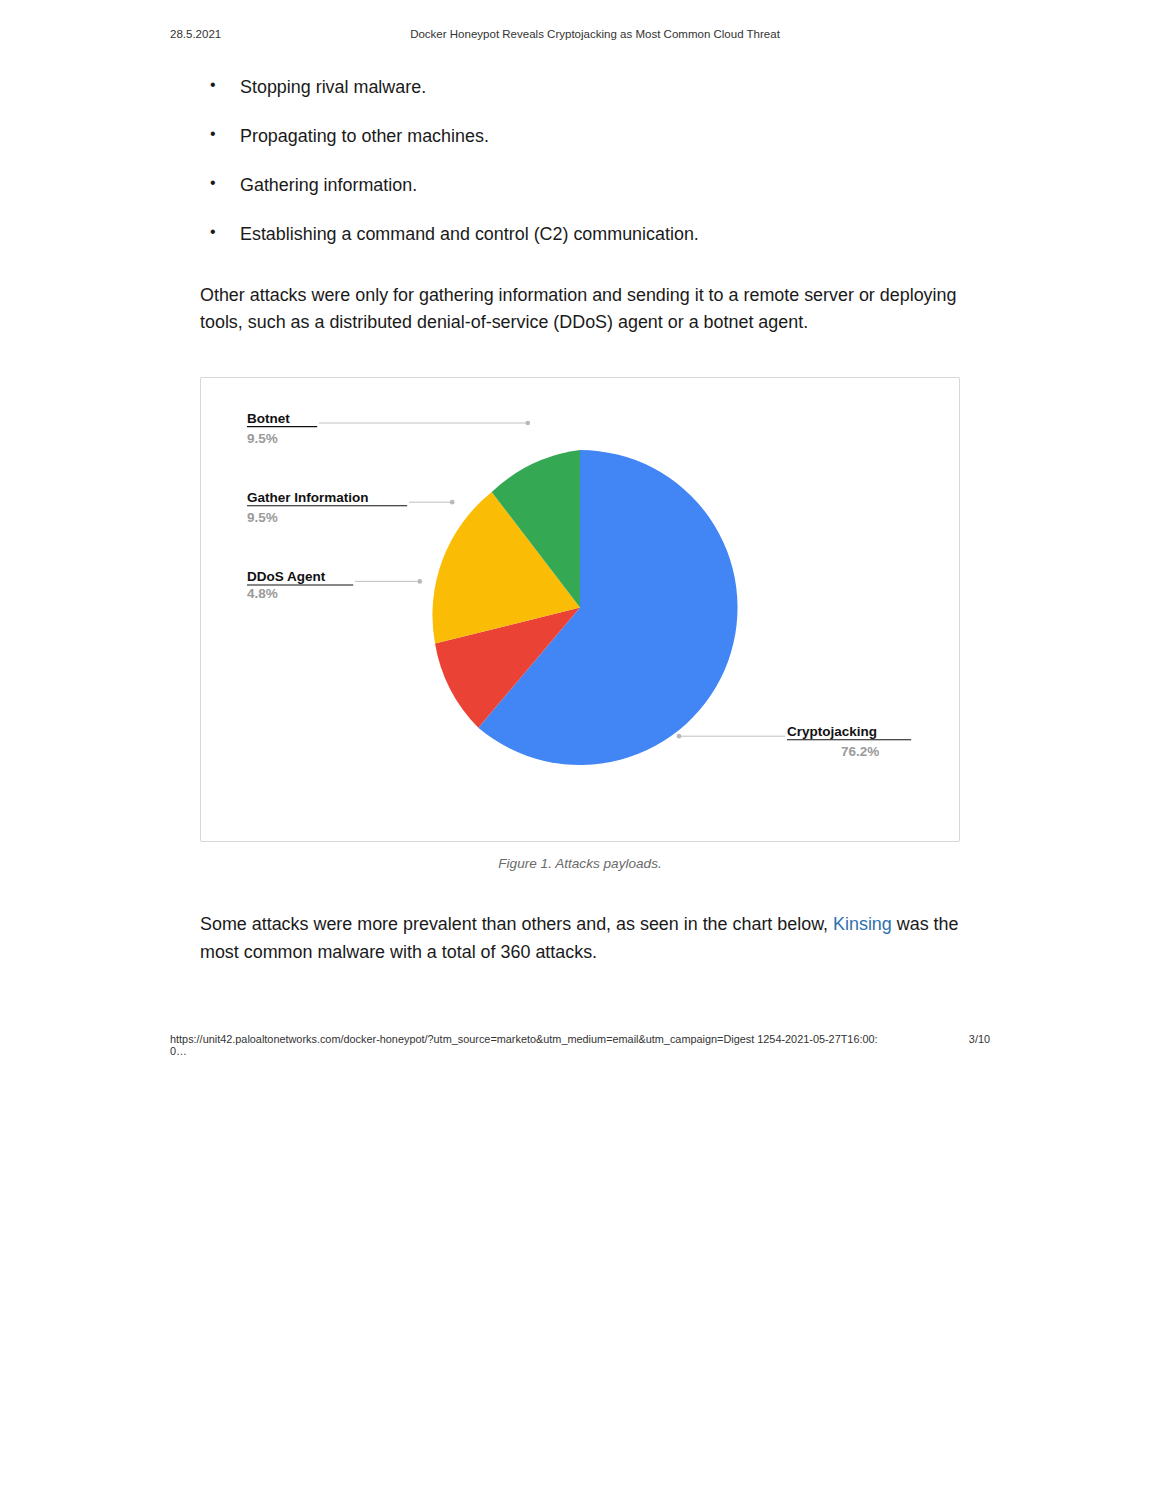28.5.2021
Docker Honeypot Reveals Cryptojacking as Most Common Cloud Threat
Stopping rival malware.
Propagating to other machines.
Gathering information.
Establishing a command and control (C2) communication.
Other attacks were only for gathering information and sending it to a remote server or deploying tools, such as a distributed denial-of-service (DDoS) agent or a botnet agent.
Botnet 9.5% Gather Information 9.5% DDoS Agent 4.8% Cryptojacking 76.2%
Figure 1. Attacks payloads.
Some attacks were more prevalent than others and, as seen in the chart below, Kinsing was the most common malware with a total of 360 attacks.
https://unit42.paloaltonetworks.com/docker-honeypot/?utm_source=marketo&utm_medium=email&utm_campaign=Digest 1254-2021-05-27T16:00:0…
3/10